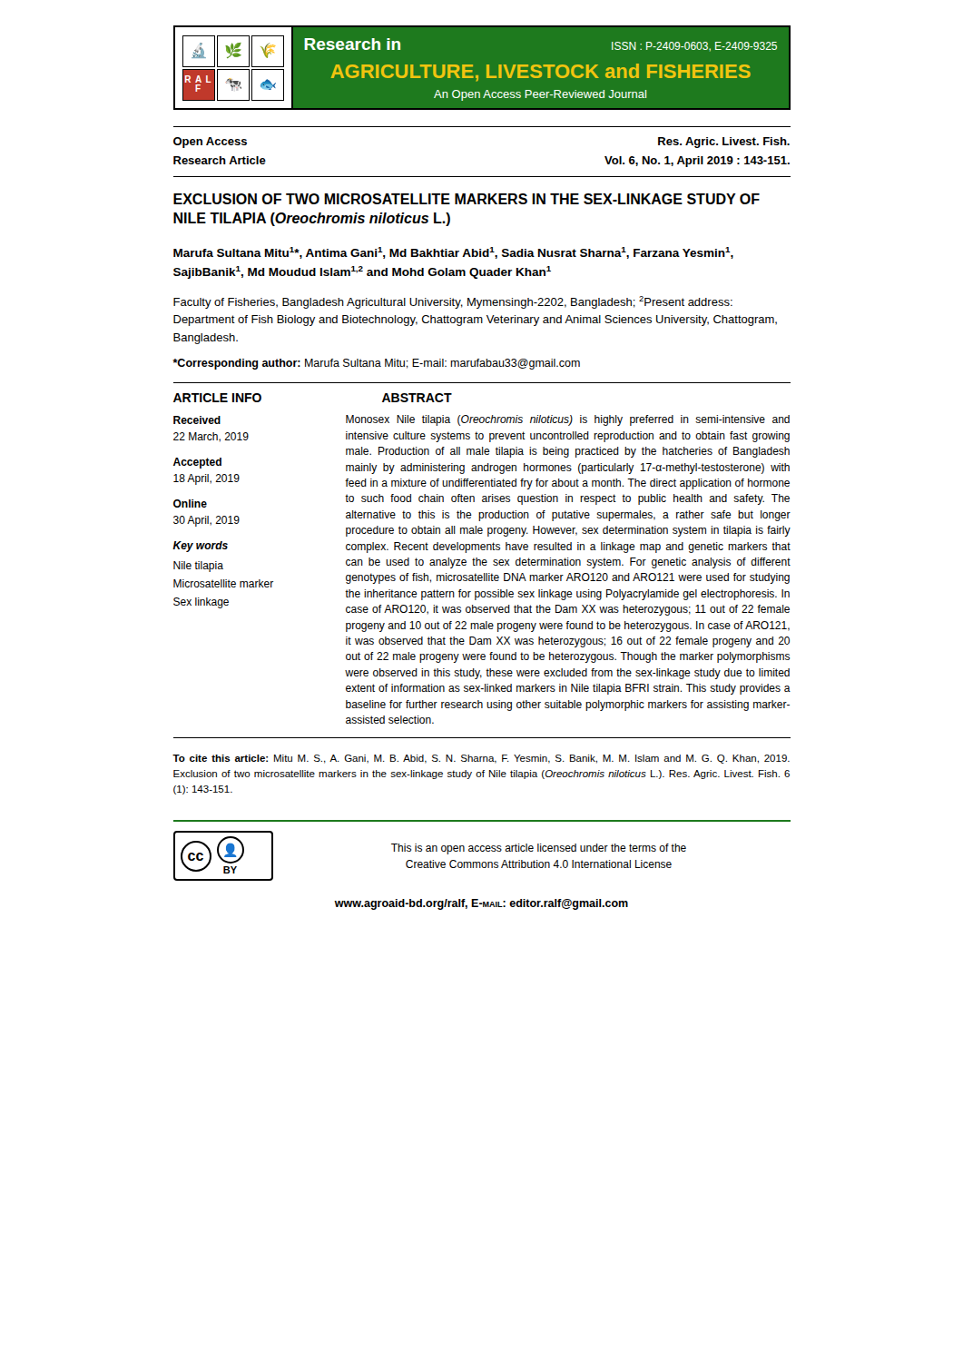🔬
🌿
🌾
R A L F
🐄
🐟
Research in
ISSN : P-2409-0603, E-2409-9325
AGRICULTURE, LIVESTOCK and FISHERIES
An Open Access Peer-Reviewed Journal
Open Access
Res. Agric. Livest. Fish.
Research Article
Vol. 6, No. 1, April 2019 : 143-151.
Exclusion of two microsatellite markers in the sex-linkage study of Nile tilapia (Oreochromis niloticus L.)
Marufa Sultana Mitu1*, Antima Gani1, Md Bakhtiar Abid1, Sadia Nusrat Sharna1, Farzana Yesmin1, SajibBanik1, Md Moudud Islam1,2 and Mohd Golam Quader Khan1
Faculty of Fisheries, Bangladesh Agricultural University, Mymensingh-2202, Bangladesh; 2Present address: Department of Fish Biology and Biotechnology, Chattogram Veterinary and Animal Sciences University, Chattogram, Bangladesh.
*Corresponding author: Marufa Sultana Mitu; E-mail: marufabau33@gmail.com
ARTICLE INFO
ABSTRACT
Received
22 March, 2019
Accepted
18 April, 2019
Online
30 April, 2019
Key words
Nile tilapia
Microsatellite marker
Sex linkage
Monosex Nile tilapia (Oreochromis niloticus) is highly preferred in semi-intensive and intensive culture systems to prevent uncontrolled reproduction and to obtain fast growing male. Production of all male tilapia is being practiced by the hatcheries of Bangladesh mainly by administering androgen hormones (particularly 17-α-methyl-testosterone) with feed in a mixture of undifferentiated fry for about a month. The direct application of hormone to such food chain often arises question in respect to public health and safety. The alternative to this is the production of putative supermales, a rather safe but longer procedure to obtain all male progeny. However, sex determination system in tilapia is fairly complex. Recent developments have resulted in a linkage map and genetic markers that can be used to analyze the sex determination system. For genetic analysis of different genotypes of fish, microsatellite DNA marker ARO120 and ARO121 were used for studying the inheritance pattern for possible sex linkage using Polyacrylamide gel electrophoresis. In case of ARO120, it was observed that the Dam XX was heterozygous; 11 out of 22 female progeny and 10 out of 22 male progeny were found to be heterozygous. In case of ARO121, it was observed that the Dam XX was heterozygous; 16 out of 22 female progeny and 20 out of 22 male progeny were found to be heterozygous. Though the marker polymorphisms were observed in this study, these were excluded from the sex-linkage study due to limited extent of information as sex-linked markers in Nile tilapia BFRI strain. This study provides a baseline for further research using other suitable polymorphic markers for assisting marker-assisted selection.
To cite this article: Mitu M. S., A. Gani, M. B. Abid, S. N. Sharna, F. Yesmin, S. Banik, M. M. Islam and M. G. Q. Khan, 2019. Exclusion of two microsatellite markers in the sex-linkage study of Nile tilapia (Oreochromis niloticus L.). Res. Agric. Livest. Fish. 6 (1): 143-151.
cc
👤
BY
This is an open access article licensed under the terms of the
Creative Commons Attribution 4.0 International License
www.agroaid-bd.org/ralf, E-mail: editor.ralf@gmail.com